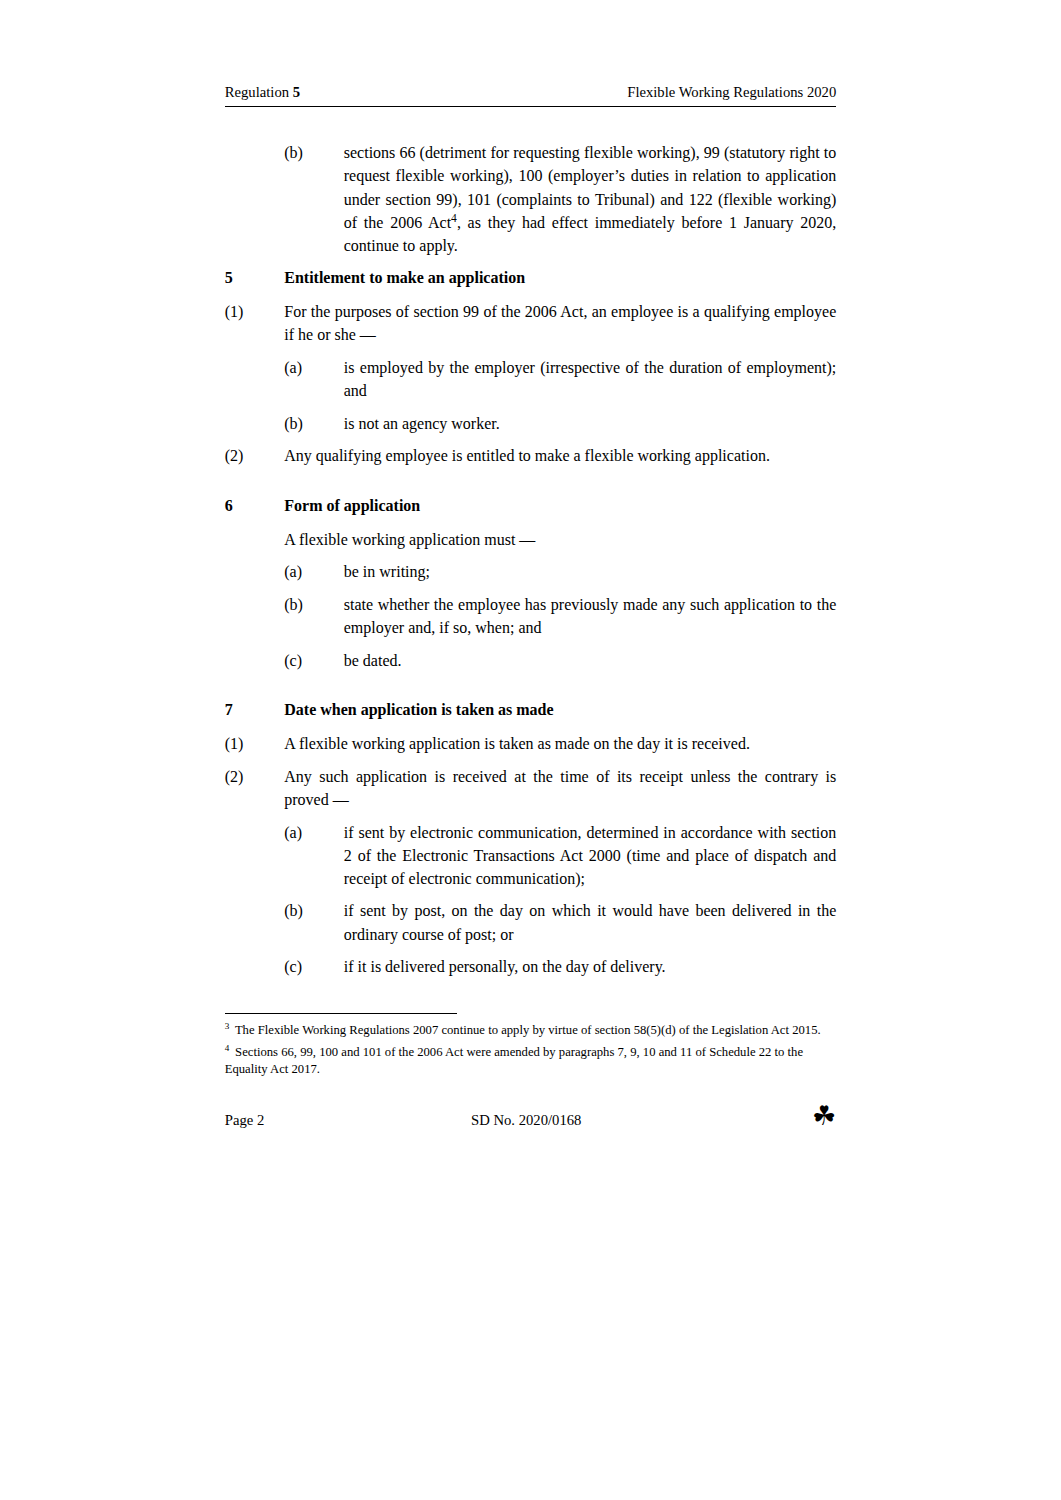Regulation 5
Flexible Working Regulations 2020
(b)
sections 66 (detriment for requesting flexible working), 99 (statutory right to request flexible working), 100 (employer’s duties in relation to application under section 99), 101 (complaints to Tribunal) and 122 (flexible working) of the 2006 Act4, as they had effect immediately before 1 January 2020, continue to apply.
5
Entitlement to make an application
(1)
For the purposes of section 99 of the 2006 Act, an employee is a qualifying employee if he or she —
(a)
is employed by the employer (irrespective of the duration of employment); and
(b)
is not an agency worker.
(2)
Any qualifying employee is entitled to make a flexible working application.
6
Form of application
A flexible working application must —
(a)
be in writing;
(b)
state whether the employee has previously made any such application to the employer and, if so, when; and
(c)
be dated.
7
Date when application is taken as made
(1)
A flexible working application is taken as made on the day it is received.
(2)
Any such application is received at the time of its receipt unless the contrary is proved —
(a)
if sent by electronic communication, determined in accordance with section 2 of the Electronic Transactions Act 2000 (time and place of dispatch and receipt of electronic communication);
(b)
if sent by post, on the day on which it would have been delivered in the ordinary course of post; or
(c)
if it is delivered personally, on the day of delivery.
3 The Flexible Working Regulations 2007 continue to apply by virtue of section 58(5)(d) of the Legislation Act 2015.
4 Sections 66, 99, 100 and 101 of the 2006 Act were amended by paragraphs 7, 9, 10 and 11 of Schedule 22 to the Equality Act 2017.
Page 2
SD No. 2020/0168
☘